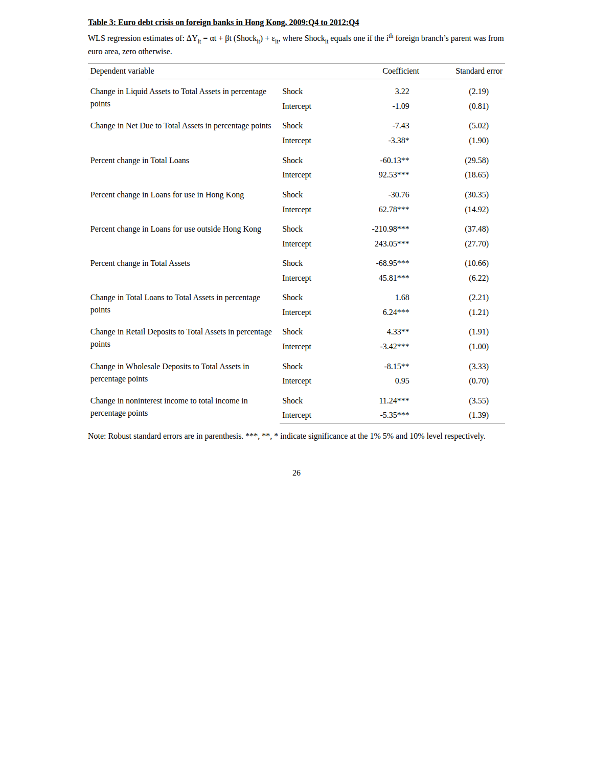Table 3: Euro debt crisis on foreign banks in Hong Kong, 2009:Q4 to 2012:Q4
WLS regression estimates of: ΔYit = αt + βt (Shockit) + εit, where Shockit equals one if the ith foreign branch’s parent was from euro area, zero otherwise.
| Dependent variable | Coefficient | Standard error |
| --- | --- | --- |
| Change in Liquid Assets to Total Assets in percentage points | Shock | 3.22 | (2.19) |
| Intercept | -1.09 | (0.81) |
| Change in Net Due to Total Assets in percentage points | Shock | -7.43 | (5.02) |
| Intercept | -3.38* | (1.90) |
| Percent change in Total Loans | Shock | -60.13** | (29.58) |
| Intercept | 92.53*** | (18.65) |
| Percent change in Loans for use in Hong Kong | Shock | -30.76 | (30.35) |
| Intercept | 62.78*** | (14.92) |
| Percent change in Loans for use outside Hong Kong | Shock | -210.98*** | (37.48) |
| Intercept | 243.05*** | (27.70) |
| Percent change in Total Assets | Shock | -68.95*** | (10.66) |
| Intercept | 45.81*** | (6.22) |
| Change in Total Loans to Total Assets in percentage points | Shock | 1.68 | (2.21) |
| Intercept | 6.24*** | (1.21) |
| Change in Retail Deposits to Total Assets in percentage points | Shock | 4.33** | (1.91) |
| Intercept | -3.42*** | (1.00) |
| Change in Wholesale Deposits to Total Assets in percentage points | Shock | -8.15** | (3.33) |
| Intercept | 0.95 | (0.70) |
| Change in noninterest income to total income in percentage points | Shock | 11.24*** | (3.55) |
| Intercept | -5.35*** | (1.39) |
Note: Robust standard errors are in parenthesis. ***, **, * indicate significance at the 1% 5% and 10% level respectively.
26